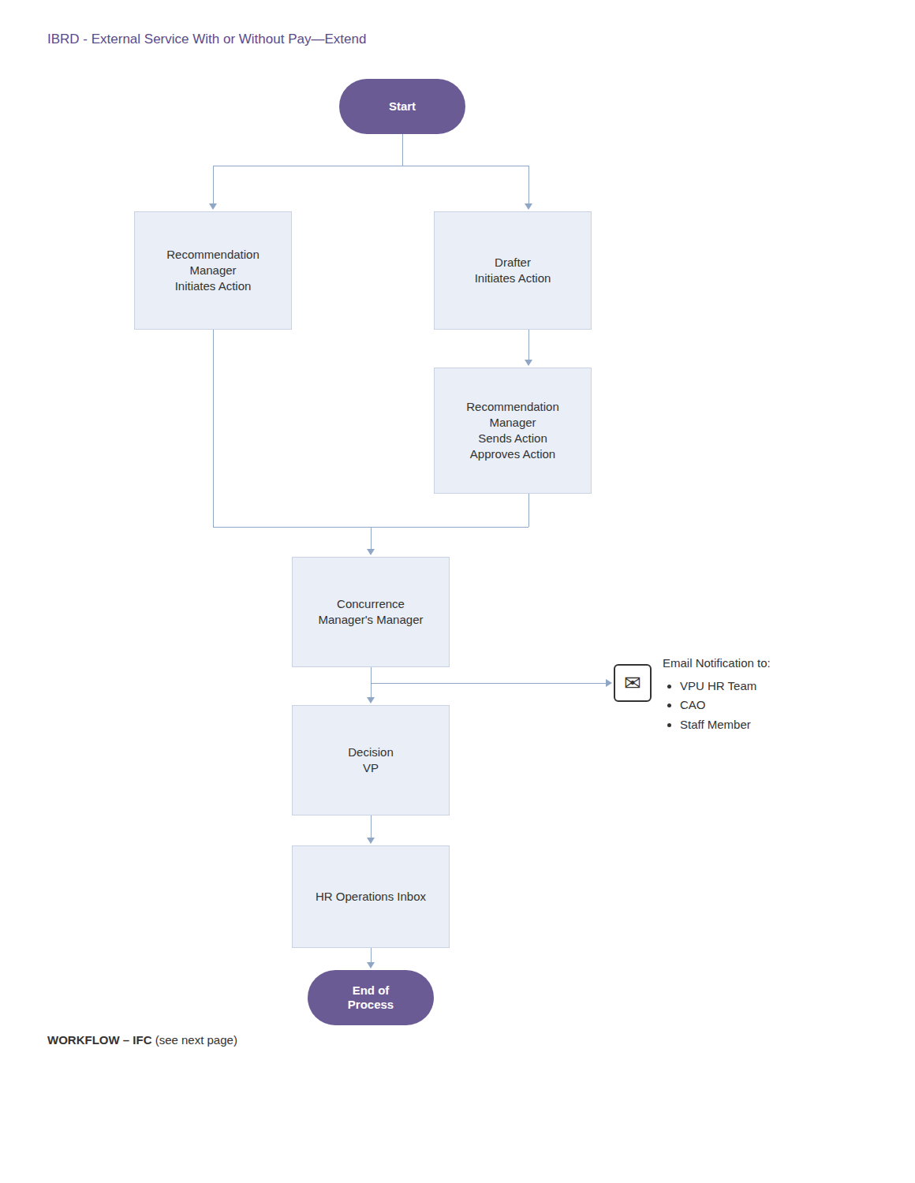IBRD - External Service With or Without Pay—Extend
Start
Recommendation
Manager
Initiates Action
Drafter
Initiates Action
Recommendation
Manager
Sends Action
Approves Action
Concurrence
Manager's Manager
✉
Email Notification to:
VPU HR Team
CAO
Staff Member
Decision
VP
HR Operations Inbox
End of
Process
WORKFLOW – IFC (see next page)